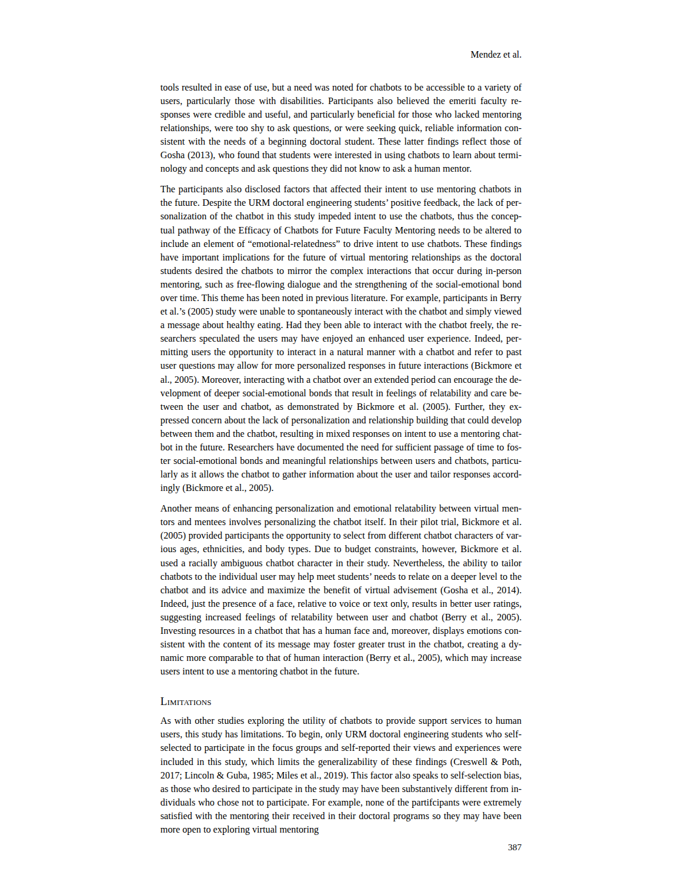Mendez et al.
tools resulted in ease of use, but a need was noted for chatbots to be accessible to a variety of users, particularly those with disabilities. Participants also believed the emeriti faculty responses were credible and useful, and particularly beneficial for those who lacked mentoring relationships, were too shy to ask questions, or were seeking quick, reliable information consistent with the needs of a beginning doctoral student. These latter findings reflect those of Gosha (2013), who found that students were interested in using chatbots to learn about terminology and concepts and ask questions they did not know to ask a human mentor.
The participants also disclosed factors that affected their intent to use mentoring chatbots in the future. Despite the URM doctoral engineering students’ positive feedback, the lack of personalization of the chatbot in this study impeded intent to use the chatbots, thus the conceptual pathway of the Efficacy of Chatbots for Future Faculty Mentoring needs to be altered to include an element of “emotional-relatedness” to drive intent to use chatbots. These findings have important implications for the future of virtual mentoring relationships as the doctoral students desired the chatbots to mirror the complex interactions that occur during in-person mentoring, such as free-flowing dialogue and the strengthening of the social-emotional bond over time. This theme has been noted in previous literature. For example, participants in Berry et al.’s (2005) study were unable to spontaneously interact with the chatbot and simply viewed a message about healthy eating. Had they been able to interact with the chatbot freely, the researchers speculated the users may have enjoyed an enhanced user experience. Indeed, permitting users the opportunity to interact in a natural manner with a chatbot and refer to past user questions may allow for more personalized responses in future interactions (Bickmore et al., 2005). Moreover, interacting with a chatbot over an extended period can encourage the development of deeper social-emotional bonds that result in feelings of relatability and care between the user and chatbot, as demonstrated by Bickmore et al. (2005). Further, they expressed concern about the lack of personalization and relationship building that could develop between them and the chatbot, resulting in mixed responses on intent to use a mentoring chatbot in the future. Researchers have documented the need for sufficient passage of time to foster social-emotional bonds and meaningful relationships between users and chatbots, particularly as it allows the chatbot to gather information about the user and tailor responses accordingly (Bickmore et al., 2005).
Another means of enhancing personalization and emotional relatability between virtual mentors and mentees involves personalizing the chatbot itself. In their pilot trial, Bickmore et al. (2005) provided participants the opportunity to select from different chatbot characters of various ages, ethnicities, and body types. Due to budget constraints, however, Bickmore et al. used a racially ambiguous chatbot character in their study. Nevertheless, the ability to tailor chatbots to the individual user may help meet students’ needs to relate on a deeper level to the chatbot and its advice and maximize the benefit of virtual advisement (Gosha et al., 2014). Indeed, just the presence of a face, relative to voice or text only, results in better user ratings, suggesting increased feelings of relatability between user and chatbot (Berry et al., 2005). Investing resources in a chatbot that has a human face and, moreover, displays emotions consistent with the content of its message may foster greater trust in the chatbot, creating a dynamic more comparable to that of human interaction (Berry et al., 2005), which may increase users intent to use a mentoring chatbot in the future.
Limitations
As with other studies exploring the utility of chatbots to provide support services to human users, this study has limitations. To begin, only URM doctoral engineering students who self-selected to participate in the focus groups and self-reported their views and experiences were included in this study, which limits the generalizability of these findings (Creswell & Poth, 2017; Lincoln & Guba, 1985; Miles et al., 2019). This factor also speaks to self-selection bias, as those who desired to participate in the study may have been substantively different from individuals who chose not to participate. For example, none of the partifcipants were extremely satisfied with the mentoring their received in their doctoral programs so they may have been more open to exploring virtual mentoring
387